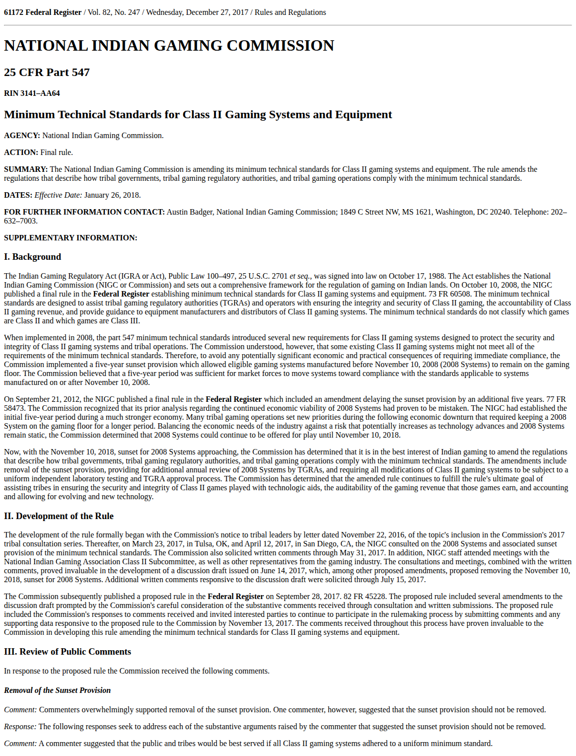61172 Federal Register / Vol. 82, No. 247 / Wednesday, December 27, 2017 / Rules and Regulations
NATIONAL INDIAN GAMING COMMISSION
25 CFR Part 547
RIN 3141–AA64
Minimum Technical Standards for Class II Gaming Systems and Equipment
AGENCY: National Indian Gaming Commission.
ACTION: Final rule.
SUMMARY: The National Indian Gaming Commission is amending its minimum technical standards for Class II gaming systems and equipment. The rule amends the regulations that describe how tribal governments, tribal gaming regulatory authorities, and tribal gaming operations comply with the minimum technical standards.
DATES: Effective Date: January 26, 2018.
FOR FURTHER INFORMATION CONTACT: Austin Badger, National Indian Gaming Commission; 1849 C Street NW, MS 1621, Washington, DC 20240. Telephone: 202–632–7003.
SUPPLEMENTARY INFORMATION:
I. Background
The Indian Gaming Regulatory Act (IGRA or Act), Public Law 100–497, 25 U.S.C. 2701 et seq., was signed into law on October 17, 1988. The Act establishes the National Indian Gaming Commission (NIGC or Commission) and sets out a comprehensive framework for the regulation of gaming on Indian lands. On October 10, 2008, the NIGC published a final rule in the Federal Register establishing minimum technical standards for Class II gaming systems and equipment. 73 FR 60508. The minimum technical standards are designed to assist tribal gaming regulatory authorities (TGRAs) and operators with ensuring the integrity and security of Class II gaming, the accountability of Class II gaming revenue, and provide guidance to equipment manufacturers and distributors of Class II gaming systems. The minimum technical standards do not classify which games are Class II and which games are Class III.
When implemented in 2008, the part 547 minimum technical standards introduced several new requirements for Class II gaming systems designed to protect the security and integrity of Class II gaming systems and tribal operations. The Commission understood, however, that some existing Class II gaming systems might not meet all of the requirements of the minimum technical standards. Therefore, to avoid any potentially significant economic and practical consequences of requiring immediate compliance, the Commission implemented a five-year sunset provision which allowed eligible gaming systems manufactured before November 10, 2008 (2008 Systems) to remain on the gaming floor. The Commission believed that a five-year period was sufficient for market forces to move systems toward compliance with the standards applicable to systems manufactured on or after November 10, 2008.
On September 21, 2012, the NIGC published a final rule in the Federal Register which included an amendment delaying the sunset provision by an additional five years. 77 FR 58473. The Commission recognized that its prior analysis regarding the continued economic viability of 2008 Systems had proven to be mistaken. The NIGC had established the initial five-year period during a much stronger economy. Many tribal gaming operations set new priorities during the following economic downturn that required keeping a 2008 System on the gaming floor for a longer period. Balancing the economic needs of the industry against a risk that potentially increases as technology advances and 2008 Systems remain static, the Commission determined that 2008 Systems could continue to be offered for play until November 10, 2018.
Now, with the November 10, 2018, sunset for 2008 Systems approaching, the Commission has determined that it is in the best interest of Indian gaming to amend the regulations that describe how tribal governments, tribal gaming regulatory authorities, and tribal gaming operations comply with the minimum technical standards. The amendments include removal of the sunset provision, providing for additional annual review of 2008 Systems by TGRAs, and requiring all modifications of Class II gaming systems to be subject to a uniform independent laboratory testing and TGRA approval process. The Commission has determined that the amended rule continues to fulfill the rule's ultimate goal of assisting tribes in ensuring the security and integrity of Class II games played with technologic aids, the auditability of the gaming revenue that those games earn, and accounting and allowing for evolving and new technology.
II. Development of the Rule
The development of the rule formally began with the Commission's notice to tribal leaders by letter dated November 22, 2016, of the topic's inclusion in the Commission's 2017 tribal consultation series. Thereafter, on March 23, 2017, in Tulsa, OK, and April 12, 2017, in San Diego, CA, the NIGC consulted on the 2008 Systems and associated sunset provision of the minimum technical standards. The Commission also solicited written comments through May 31, 2017. In addition, NIGC staff attended meetings with the National Indian Gaming Association Class II Subcommittee, as well as other representatives from the gaming industry. The consultations and meetings, combined with the written comments, proved invaluable in the development of a discussion draft issued on June 14, 2017, which, among other proposed amendments, proposed removing the November 10, 2018, sunset for 2008 Systems. Additional written comments responsive to the discussion draft were solicited through July 15, 2017.
The Commission subsequently published a proposed rule in the Federal Register on September 28, 2017. 82 FR 45228. The proposed rule included several amendments to the discussion draft prompted by the Commission's careful consideration of the substantive comments received through consultation and written submissions. The proposed rule included the Commission's responses to comments received and invited interested parties to continue to participate in the rulemaking process by submitting comments and any supporting data responsive to the proposed rule to the Commission by November 13, 2017. The comments received throughout this process have proven invaluable to the Commission in developing this rule amending the minimum technical standards for Class II gaming systems and equipment.
III. Review of Public Comments
In response to the proposed rule the Commission received the following comments.
Removal of the Sunset Provision
Comment: Commenters overwhelmingly supported removal of the sunset provision. One commenter, however, suggested that the sunset provision should not be removed.
Response: The following responses seek to address each of the substantive arguments raised by the commenter that suggested the sunset provision should not be removed.
Comment: A commenter suggested that the public and tribes would be best served if all Class II gaming systems adhered to a uniform minimum standard.